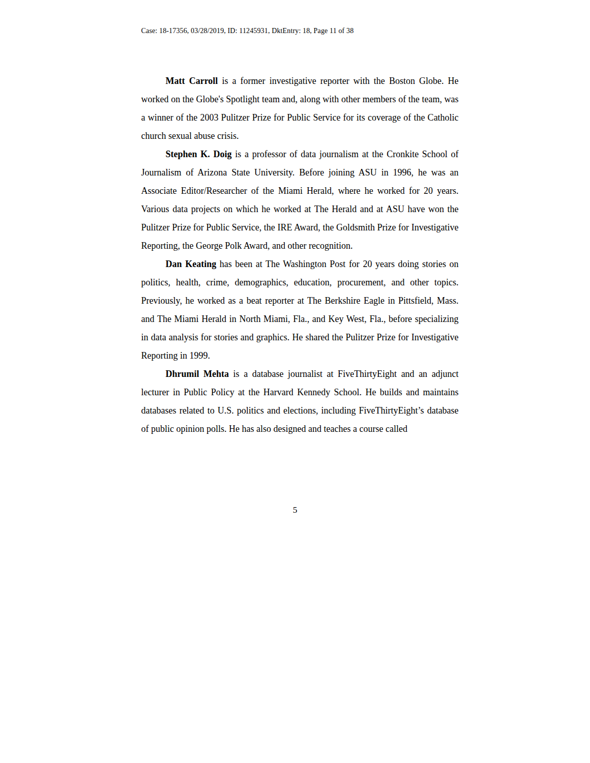Case: 18-17356, 03/28/2019, ID: 11245931, DktEntry: 18, Page 11 of 38
Matt Carroll is a former investigative reporter with the Boston Globe. He worked on the Globe's Spotlight team and, along with other members of the team, was a winner of the 2003 Pulitzer Prize for Public Service for its coverage of the Catholic church sexual abuse crisis.
Stephen K. Doig is a professor of data journalism at the Cronkite School of Journalism of Arizona State University. Before joining ASU in 1996, he was an Associate Editor/Researcher of the Miami Herald, where he worked for 20 years. Various data projects on which he worked at The Herald and at ASU have won the Pulitzer Prize for Public Service, the IRE Award, the Goldsmith Prize for Investigative Reporting, the George Polk Award, and other recognition.
Dan Keating has been at The Washington Post for 20 years doing stories on politics, health, crime, demographics, education, procurement, and other topics. Previously, he worked as a beat reporter at The Berkshire Eagle in Pittsfield, Mass. and The Miami Herald in North Miami, Fla., and Key West, Fla., before specializing in data analysis for stories and graphics. He shared the Pulitzer Prize for Investigative Reporting in 1999.
Dhrumil Mehta is a database journalist at FiveThirtyEight and an adjunct lecturer in Public Policy at the Harvard Kennedy School. He builds and maintains databases related to U.S. politics and elections, including FiveThirtyEight’s database of public opinion polls. He has also designed and teaches a course called
5